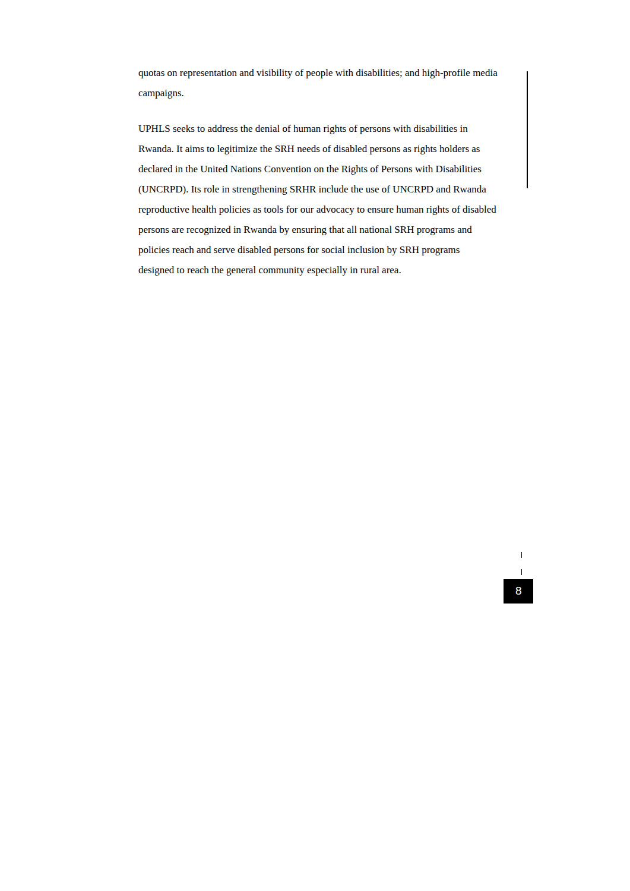quotas on representation and visibility of people with disabilities; and high-profile media campaigns.
UPHLS seeks to address the denial of human rights of persons with disabilities in Rwanda. It aims to legitimize the SRH needs of disabled persons as rights holders as declared in the United Nations Convention on the Rights of Persons with Disabilities (UNCRPD). Its role in strengthening SRHR include the use of UNCRPD and Rwanda reproductive health policies as tools for our advocacy to ensure human rights of disabled persons are recognized in Rwanda by ensuring that all national SRH programs and policies reach and serve disabled persons for social inclusion by SRH programs designed to reach the general community especially in rural area.
8